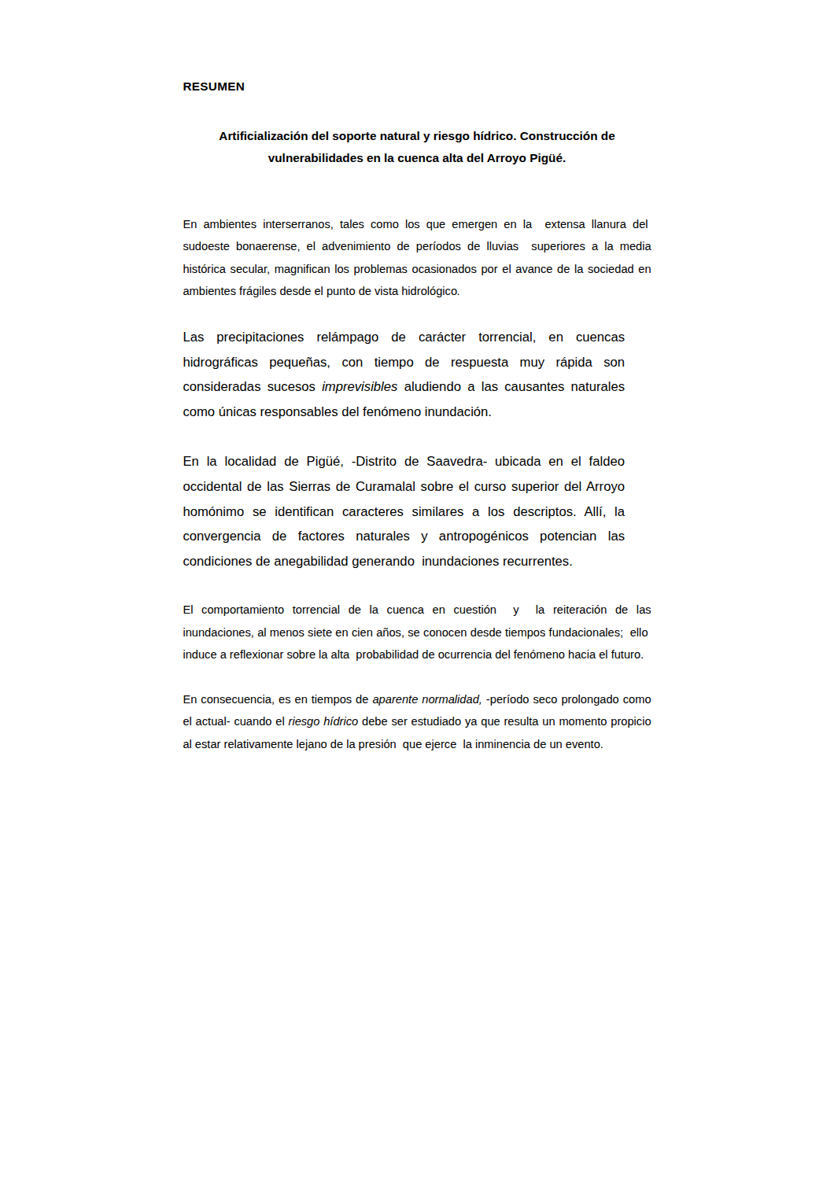RESUMEN
Artificialización del soporte natural y riesgo hídrico. Construcción de vulnerabilidades en la cuenca alta del Arroyo Pigüé.
En ambientes interserranos, tales como los que emergen en la extensa llanura del sudoeste bonaerense, el advenimiento de períodos de lluvias superiores a la media histórica secular, magnifican los problemas ocasionados por el avance de la sociedad en ambientes frágiles desde el punto de vista hidrológico.
Las precipitaciones relámpago de carácter torrencial, en cuencas hidrográficas pequeñas, con tiempo de respuesta muy rápida son consideradas sucesos imprevisibles aludiendo a las causantes naturales como únicas responsables del fenómeno inundación.
En la localidad de Pigüé, -Distrito de Saavedra- ubicada en el faldeo occidental de las Sierras de Curamalal sobre el curso superior del Arroyo homónimo se identifican caracteres similares a los descriptos. Allí, la convergencia de factores naturales y antropogénicos potencian las condiciones de anegabilidad generando inundaciones recurrentes.
El comportamiento torrencial de la cuenca en cuestión y la reiteración de las inundaciones, al menos siete en cien años, se conocen desde tiempos fundacionales; ello induce a reflexionar sobre la alta probabilidad de ocurrencia del fenómeno hacia el futuro.
En consecuencia, es en tiempos de aparente normalidad, -período seco prolongado como el actual- cuando el riesgo hídrico debe ser estudiado ya que resulta un momento propicio al estar relativamente lejano de la presión que ejerce la inminencia de un evento.